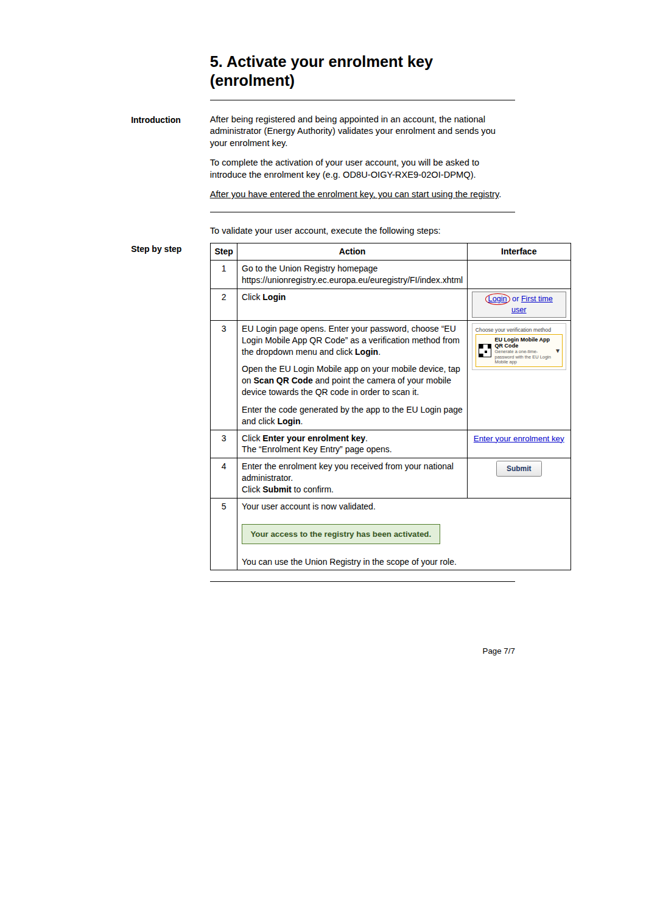5. Activate your enrolment key (enrolment)
Introduction
After being registered and being appointed in an account, the national administrator (Energy Authority) validates your enrolment and sends you your enrolment key.
To complete the activation of your user account, you will be asked to introduce the enrolment key (e.g. OD8U-OIGY-RXE9-02OI-DPMQ).
After you have entered the enrolment key, you can start using the registry.
To validate your user account, execute the following steps:
Step by step
| Step | Action | Interface |
| --- | --- | --- |
| 1 | Go to the Union Registry homepage https://unionregistry.ec.europa.eu/euregistry/FI/index.xhtml | |
| 2 | Click Login | Login or First time user |
| 3 | EU Login page opens. Enter your password, choose “EU Login Mobile App QR Code” as a verification method from the dropdown menu and click Login . Open the EU Login Mobile app on your mobile device, tap on Scan QR Code and point the camera of your mobile device towards the QR code in order to scan it. Enter the code generated by the app to the EU Login page and click Login . | Choose your verification method EU Login Mobile App QR Code Generate a one-time-password with the EU Login Mobile app ▾ |
| 3 | Click Enter your enrolment key . The “Enrolment Key Entry” page opens. | Enter your enrolment key |
| 4 | Enter the enrolment key you received from your national administrator. Click Submit to confirm. | Submit |
| 5 | Your user account is now validated. Your access to the registry has been activated. You can use the Union Registry in the scope of your role. |
Page 7/7